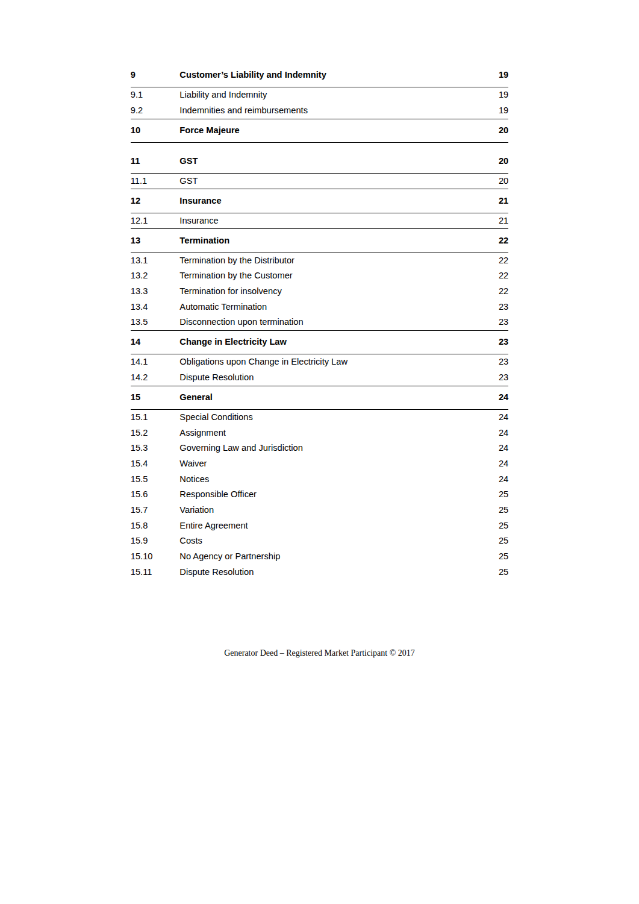| 9 | Customer’s Liability and Indemnity | 19 |
| 9.1 | Liability and Indemnity | 19 |
| 9.2 | Indemnities and reimbursements | 19 |
| 10 | Force Majeure | 20 |
| 11 | GST | 20 |
| 11.1 | GST | 20 |
| 12 | Insurance | 21 |
| 12.1 | Insurance | 21 |
| 13 | Termination | 22 |
| 13.1 | Termination by the Distributor | 22 |
| 13.2 | Termination by the Customer | 22 |
| 13.3 | Termination for insolvency | 22 |
| 13.4 | Automatic Termination | 23 |
| 13.5 | Disconnection upon termination | 23 |
| 14 | Change in Electricity Law | 23 |
| 14.1 | Obligations upon Change in Electricity Law | 23 |
| 14.2 | Dispute Resolution | 23 |
| 15 | General | 24 |
| 15.1 | Special Conditions | 24 |
| 15.2 | Assignment | 24 |
| 15.3 | Governing Law and Jurisdiction | 24 |
| 15.4 | Waiver | 24 |
| 15.5 | Notices | 24 |
| 15.6 | Responsible Officer | 25 |
| 15.7 | Variation | 25 |
| 15.8 | Entire Agreement | 25 |
| 15.9 | Costs | 25 |
| 15.10 | No Agency or Partnership | 25 |
| 15.11 | Dispute Resolution | 25 |
Generator Deed – Registered Market Participant © 2017